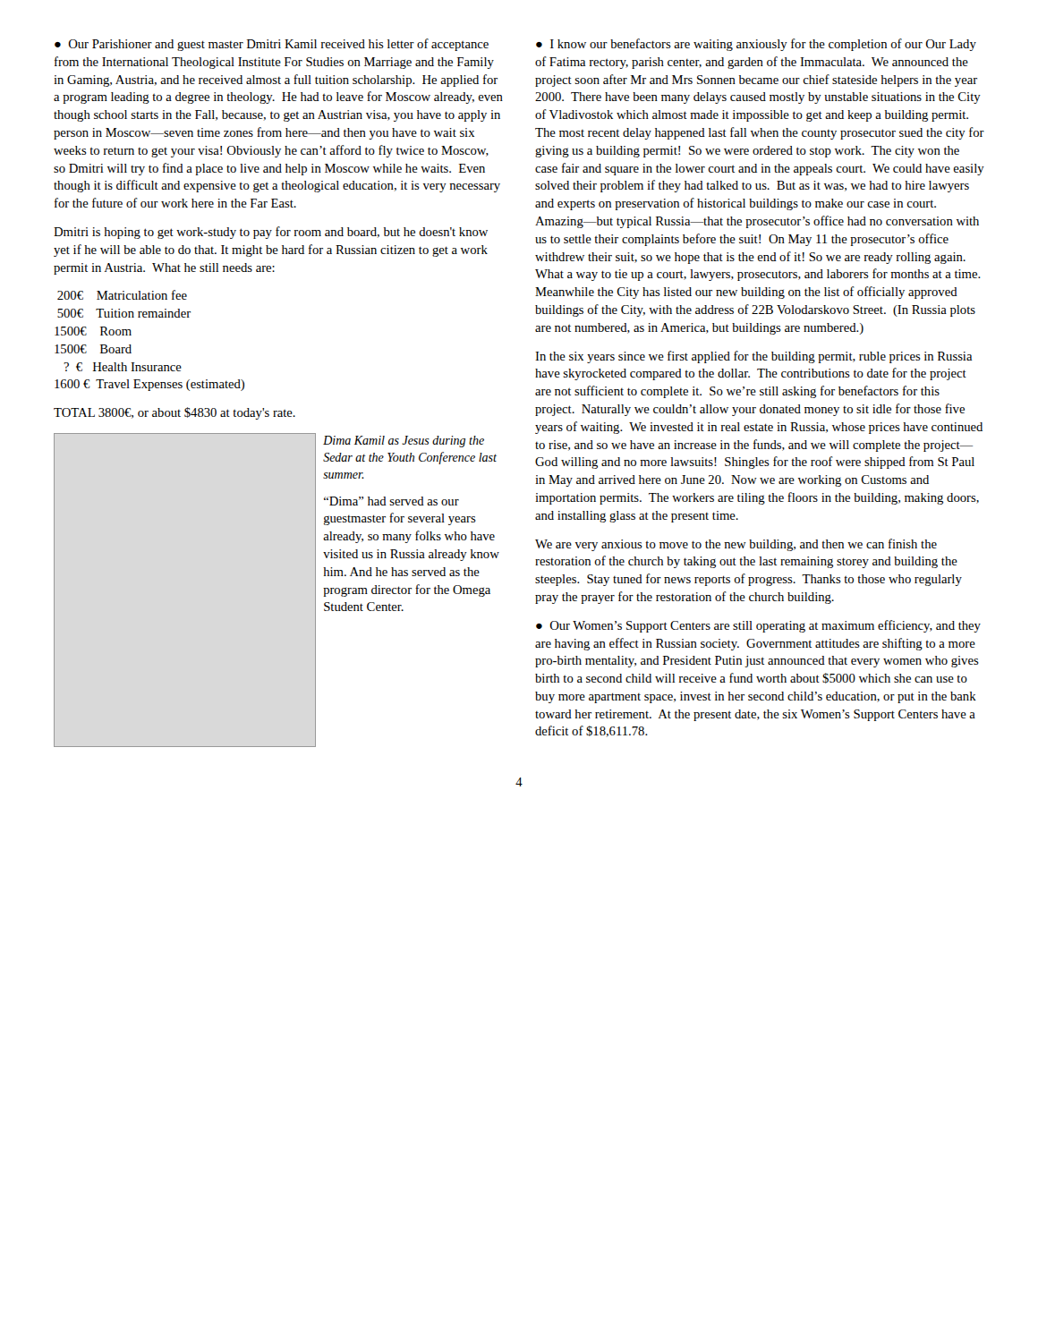● Our Parishioner and guest master Dmitri Kamil received his letter of acceptance from the International Theological Institute For Studies on Marriage and the Family in Gaming, Austria, and he received almost a full tuition scholarship. He applied for a program leading to a degree in theology. He had to leave for Moscow already, even though school starts in the Fall, because, to get an Austrian visa, you have to apply in person in Moscow—seven time zones from here—and then you have to wait six weeks to return to get your visa! Obviously he can’t afford to fly twice to Moscow, so Dmitri will try to find a place to live and help in Moscow while he waits. Even though it is difficult and expensive to get a theological education, it is very necessary for the future of our work here in the Far East.
Dmitri is hoping to get work-study to pay for room and board, but he doesn't know yet if he will be able to do that. It might be hard for a Russian citizen to get a work permit in Austria. What he still needs are:
200€ Matriculation fee
500€ Tuition remainder
1500€ Room
1500€ Board
? € Health Insurance
1600 € Travel Expenses (estimated)
TOTAL 3800€, or about $4830 at today's rate.
Dima Kamil as Jesus during the Sedar at the Youth Conference last summer.
“Dima” had served as our guestmaster for several years already, so many folks who have visited us in Russia already know him. And he has served as the program director for the Omega Student Center.
● I know our benefactors are waiting anxiously for the completion of our Our Lady of Fatima rectory, parish center, and garden of the Immaculata. We announced the project soon after Mr and Mrs Sonnen became our chief stateside helpers in the year 2000. There have been many delays caused mostly by unstable situations in the City of Vladivostok which almost made it impossible to get and keep a building permit. The most recent delay happened last fall when the county prosecutor sued the city for giving us a building permit! So we were ordered to stop work. The city won the case fair and square in the lower court and in the appeals court. We could have easily solved their problem if they had talked to us. But as it was, we had to hire lawyers and experts on preservation of historical buildings to make our case in court. Amazing—but typical Russia—that the prosecutor’s office had no conversation with us to settle their complaints before the suit! On May 11 the prosecutor’s office withdrew their suit, so we hope that is the end of it! So we are ready rolling again. What a way to tie up a court, lawyers, prosecutors, and laborers for months at a time. Meanwhile the City has listed our new building on the list of officially approved buildings of the City, with the address of 22B Volodarskovo Street. (In Russia plots are not numbered, as in America, but buildings are numbered.)
In the six years since we first applied for the building permit, ruble prices in Russia have skyrocketed compared to the dollar. The contributions to date for the project are not sufficient to complete it. So we’re still asking for benefactors for this project. Naturally we couldn’t allow your donated money to sit idle for those five years of waiting. We invested it in real estate in Russia, whose prices have continued to rise, and so we have an increase in the funds, and we will complete the project—God willing and no more lawsuits! Shingles for the roof were shipped from St Paul in May and arrived here on June 20. Now we are working on Customs and importation permits. The workers are tiling the floors in the building, making doors, and installing glass at the present time.
We are very anxious to move to the new building, and then we can finish the restoration of the church by taking out the last remaining storey and building the steeples. Stay tuned for news reports of progress. Thanks to those who regularly pray the prayer for the restoration of the church building.
● Our Women’s Support Centers are still operating at maximum efficiency, and they are having an effect in Russian society. Government attitudes are shifting to a more pro-birth mentality, and President Putin just announced that every women who gives birth to a second child will receive a fund worth about $5000 which she can use to buy more apartment space, invest in her second child’s education, or put in the bank toward her retirement. At the present date, the six Women’s Support Centers have a deficit of $18,611.78.
4